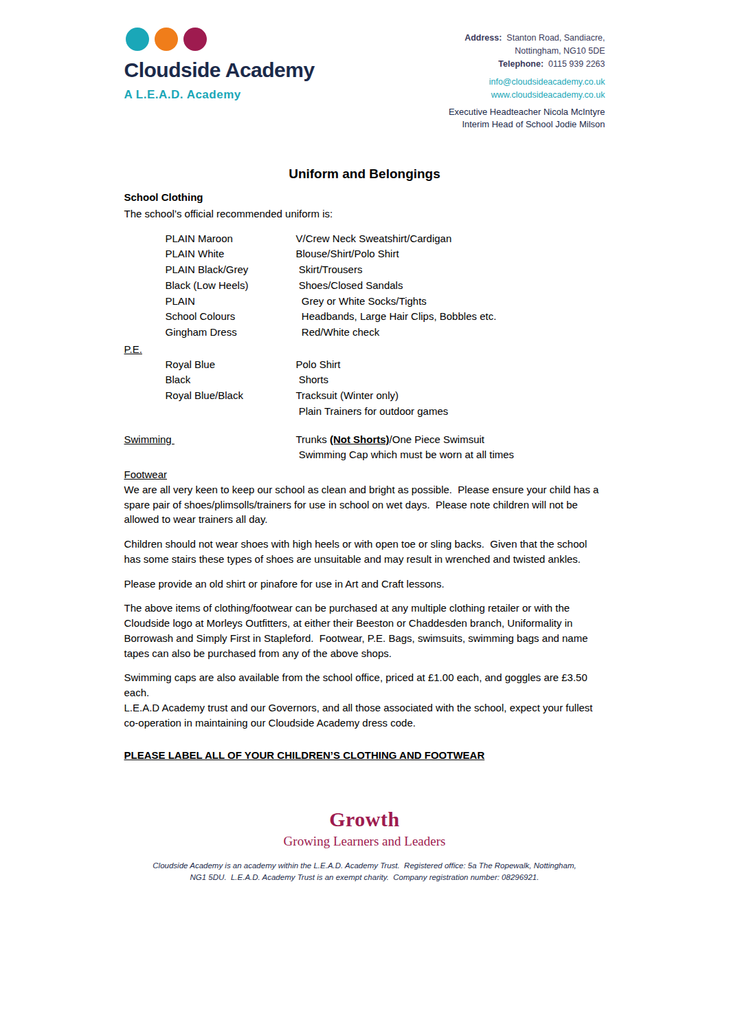Cloudside Academy
A L.E.A.D. Academy
Address: Stanton Road, Sandiacre,
Nottingham, NG10 5DE
Telephone: 0115 939 2263
info@cloudsideacademy.co.uk
www.cloudsideacademy.co.uk
Executive Headteacher Nicola McIntyre
Interim Head of School Jodie Milson
Uniform and Belongings
School Clothing
The school’s official recommended uniform is:
| PLAIN Maroon | V/Crew Neck Sweatshirt/Cardigan |
| PLAIN White | Blouse/Shirt/Polo Shirt |
| PLAIN Black/Grey | Skirt/Trousers |
| Black (Low Heels) | Shoes/Closed Sandals |
| PLAIN | Grey or White Socks/Tights |
| School Colours | Headbands, Large Hair Clips, Bobbles etc. |
| Gingham Dress | Red/White check |
P.E.
| Royal Blue | Polo Shirt |
| Black | Shorts |
| Royal Blue/Black | Tracksuit (Winter only) |
| | Plain Trainers for outdoor games |
| Swimming | Trunks (Not Shorts) /One Piece Swimsuit |
| | Swimming Cap which must be worn at all times |
Footwear
We are all very keen to keep our school as clean and bright as possible. Please ensure your child has a spare pair of shoes/plimsolls/trainers for use in school on wet days. Please note children will not be allowed to wear trainers all day.
Children should not wear shoes with high heels or with open toe or sling backs. Given that the school has some stairs these types of shoes are unsuitable and may result in wrenched and twisted ankles.
Please provide an old shirt or pinafore for use in Art and Craft lessons.
The above items of clothing/footwear can be purchased at any multiple clothing retailer or with the Cloudside logo at Morleys Outfitters, at either their Beeston or Chaddesden branch, Uniformality in Borrowash and Simply First in Stapleford. Footwear, P.E. Bags, swimsuits, swimming bags and name tapes can also be purchased from any of the above shops.
Swimming caps are also available from the school office, priced at £1.00 each, and goggles are £3.50 each.
L.E.A.D Academy trust and our Governors, and all those associated with the school, expect your fullest co-operation in maintaining our Cloudside Academy dress code.
PLEASE LABEL ALL OF YOUR CHILDREN’S CLOTHING AND FOOTWEAR
Growth Growing Learners and Leaders
Cloudside Academy is an academy within the L.E.A.D. Academy Trust. Registered office: 5a The Ropewalk, Nottingham,
NG1 5DU. L.E.A.D. Academy Trust is an exempt charity. Company registration number: 08296921.